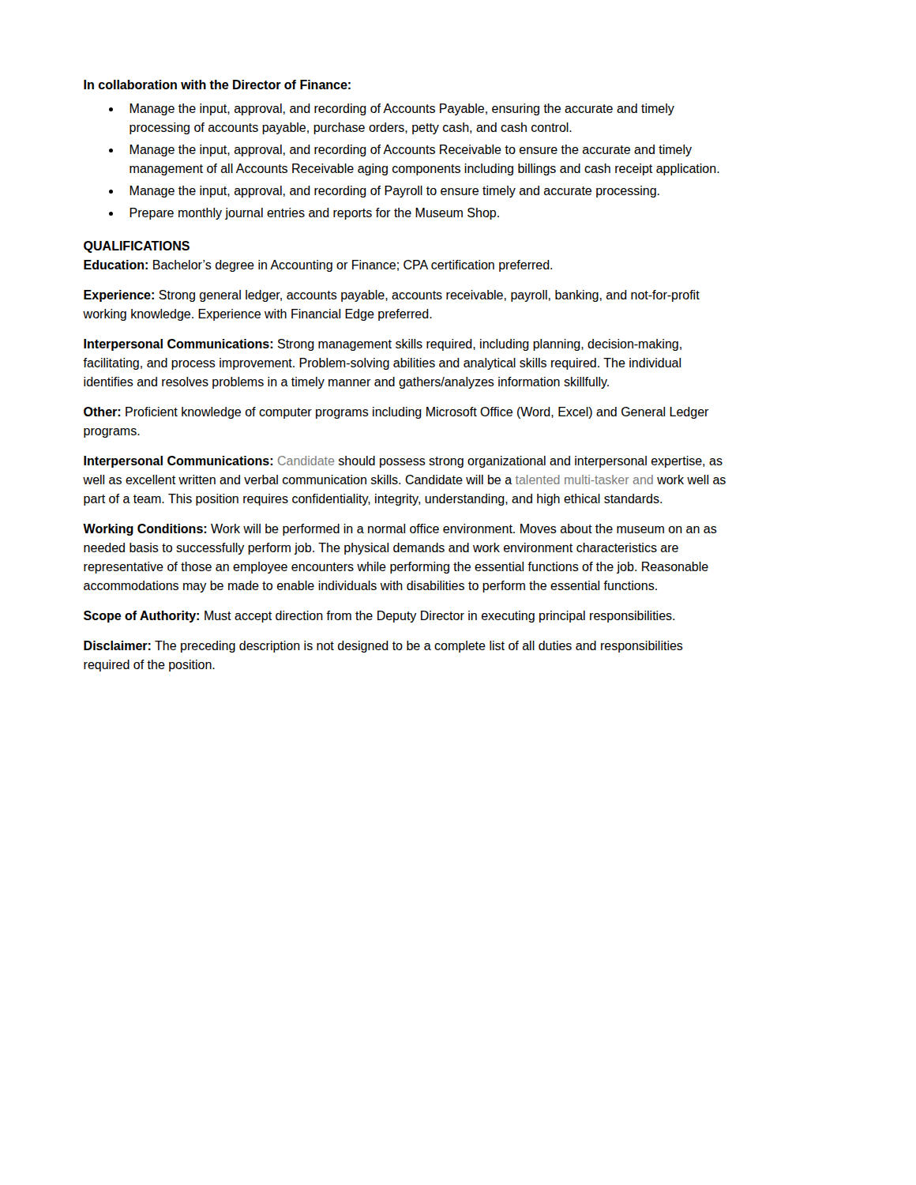In collaboration with the Director of Finance:
Manage the input, approval, and recording of Accounts Payable, ensuring the accurate and timely processing of accounts payable, purchase orders, petty cash, and cash control.
Manage the input, approval, and recording of Accounts Receivable to ensure the accurate and timely management of all Accounts Receivable aging components including billings and cash receipt application.
Manage the input, approval, and recording of Payroll to ensure timely and accurate processing.
Prepare monthly journal entries and reports for the Museum Shop.
QUALIFICATIONS
Education: Bachelor’s degree in Accounting or Finance; CPA certification preferred.
Experience: Strong general ledger, accounts payable, accounts receivable, payroll, banking, and not-for-profit working knowledge. Experience with Financial Edge preferred.
Interpersonal Communications: Strong management skills required, including planning, decision-making, facilitating, and process improvement. Problem-solving abilities and analytical skills required. The individual identifies and resolves problems in a timely manner and gathers/analyzes information skillfully.
Other: Proficient knowledge of computer programs including Microsoft Office (Word, Excel) and General Ledger programs.
Interpersonal Communications: Candidate should possess strong organizational and interpersonal expertise, as well as excellent written and verbal communication skills. Candidate will be a talented multi-tasker and work well as part of a team. This position requires confidentiality, integrity, understanding, and high ethical standards.
Working Conditions: Work will be performed in a normal office environment. Moves about the museum on an as needed basis to successfully perform job. The physical demands and work environment characteristics are representative of those an employee encounters while performing the essential functions of the job. Reasonable accommodations may be made to enable individuals with disabilities to perform the essential functions.
Scope of Authority: Must accept direction from the Deputy Director in executing principal responsibilities.
Disclaimer: The preceding description is not designed to be a complete list of all duties and responsibilities required of the position.